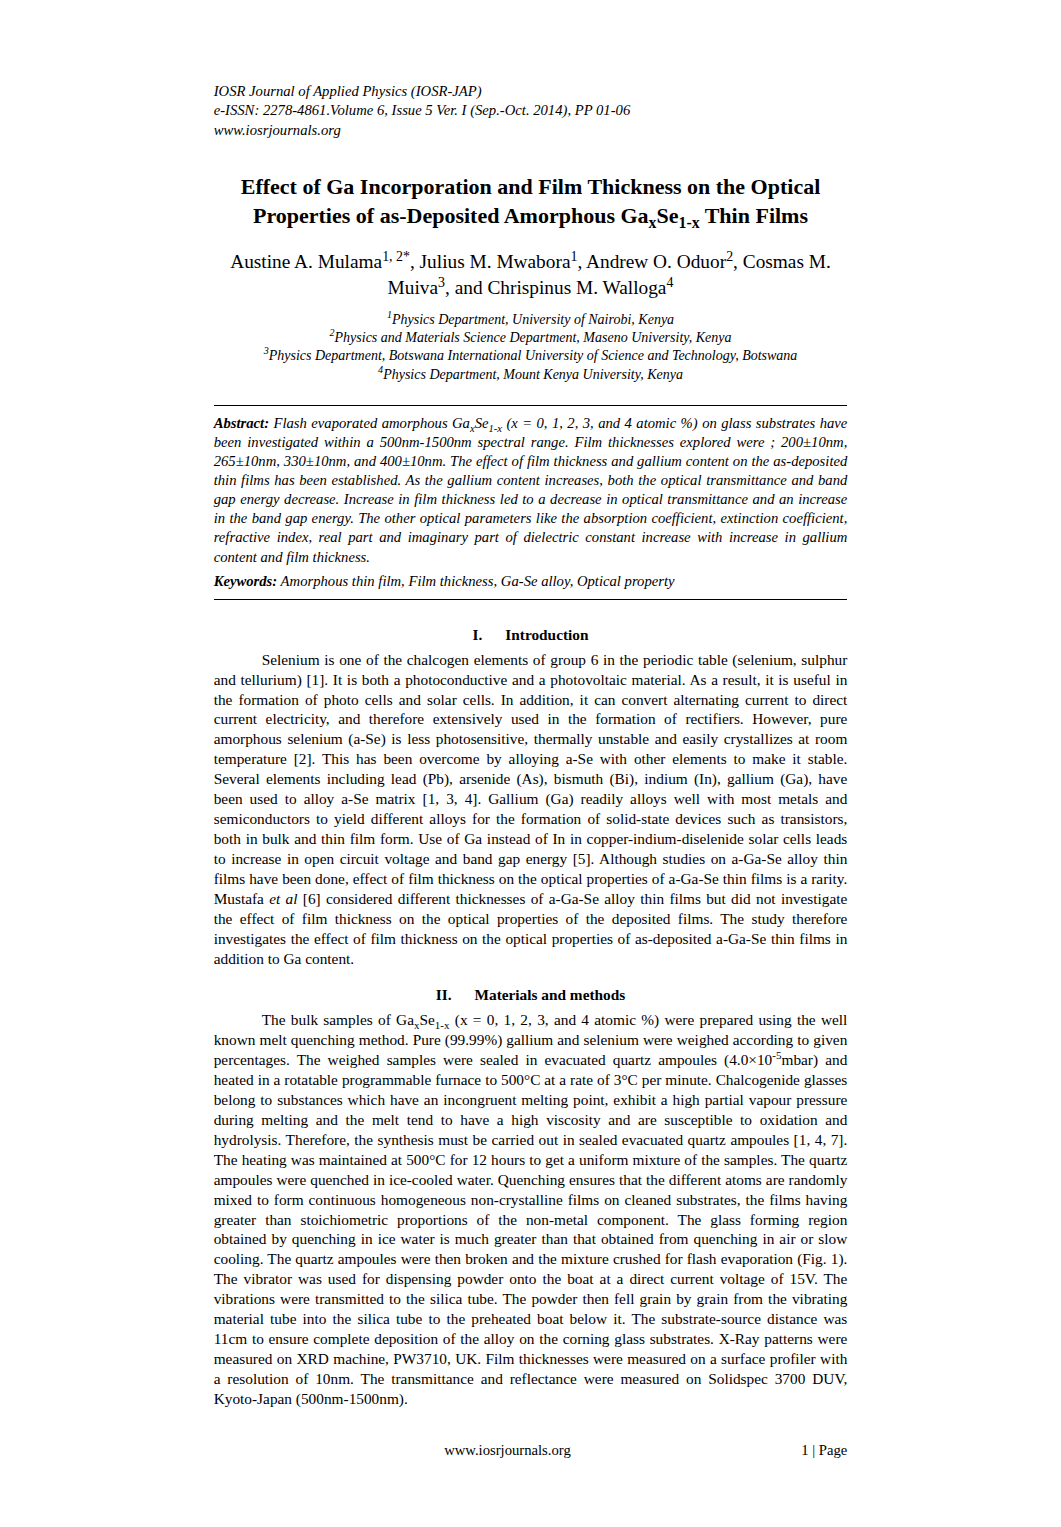IOSR Journal of Applied Physics (IOSR-JAP)
e-ISSN: 2278-4861.Volume 6, Issue 5 Ver. I (Sep.-Oct. 2014), PP 01-06
www.iosrjournals.org
Effect of Ga Incorporation and Film Thickness on the Optical Properties of as-Deposited Amorphous GaxSe1-x Thin Films
Austine A. Mulama1, 2*, Julius M. Mwabora1, Andrew O. Oduor2, Cosmas M. Muiva3, and Chrispinus M. Walloga4
1Physics Department, University of Nairobi, Kenya
2Physics and Materials Science Department, Maseno University, Kenya
3Physics Department, Botswana International University of Science and Technology, Botswana
4Physics Department, Mount Kenya University, Kenya
Abstract: Flash evaporated amorphous GaxSe1-x (x = 0, 1, 2, 3, and 4 atomic %) on glass substrates have been investigated within a 500nm-1500nm spectral range. Film thicknesses explored were ; 200±10nm, 265±10nm, 330±10nm, and 400±10nm. The effect of film thickness and gallium content on the as-deposited thin films has been established. As the gallium content increases, both the optical transmittance and band gap energy decrease. Increase in film thickness led to a decrease in optical transmittance and an increase in the band gap energy. The other optical parameters like the absorption coefficient, extinction coefficient, refractive index, real part and imaginary part of dielectric constant increase with increase in gallium content and film thickness.
Keywords: Amorphous thin film, Film thickness, Ga-Se alloy, Optical property
I. Introduction
Selenium is one of the chalcogen elements of group 6 in the periodic table (selenium, sulphur and tellurium) [1]. It is both a photoconductive and a photovoltaic material. As a result, it is useful in the formation of photo cells and solar cells. In addition, it can convert alternating current to direct current electricity, and therefore extensively used in the formation of rectifiers. However, pure amorphous selenium (a-Se) is less photosensitive, thermally unstable and easily crystallizes at room temperature [2]. This has been overcome by alloying a-Se with other elements to make it stable. Several elements including lead (Pb), arsenide (As), bismuth (Bi), indium (In), gallium (Ga), have been used to alloy a-Se matrix [1, 3, 4]. Gallium (Ga) readily alloys well with most metals and semiconductors to yield different alloys for the formation of solid-state devices such as transistors, both in bulk and thin film form. Use of Ga instead of In in copper-indium-diselenide solar cells leads to increase in open circuit voltage and band gap energy [5]. Although studies on a-Ga-Se alloy thin films have been done, effect of film thickness on the optical properties of a-Ga-Se thin films is a rarity. Mustafa et al [6] considered different thicknesses of a-Ga-Se alloy thin films but did not investigate the effect of film thickness on the optical properties of the deposited films. The study therefore investigates the effect of film thickness on the optical properties of as-deposited a-Ga-Se thin films in addition to Ga content.
II. Materials and methods
The bulk samples of GaxSe1-x (x = 0, 1, 2, 3, and 4 atomic %) were prepared using the well known melt quenching method. Pure (99.99%) gallium and selenium were weighed according to given percentages. The weighed samples were sealed in evacuated quartz ampoules (4.0×10-5mbar) and heated in a rotatable programmable furnace to 500°C at a rate of 3°C per minute. Chalcogenide glasses belong to substances which have an incongruent melting point, exhibit a high partial vapour pressure during melting and the melt tend to have a high viscosity and are susceptible to oxidation and hydrolysis. Therefore, the synthesis must be carried out in sealed evacuated quartz ampoules [1, 4, 7]. The heating was maintained at 500°C for 12 hours to get a uniform mixture of the samples. The quartz ampoules were quenched in ice-cooled water. Quenching ensures that the different atoms are randomly mixed to form continuous homogeneous non-crystalline films on cleaned substrates, the films having greater than stoichiometric proportions of the non-metal component. The glass forming region obtained by quenching in ice water is much greater than that obtained from quenching in air or slow cooling. The quartz ampoules were then broken and the mixture crushed for flash evaporation (Fig. 1). The vibrator was used for dispensing powder onto the boat at a direct current voltage of 15V. The vibrations were transmitted to the silica tube. The powder then fell grain by grain from the vibrating material tube into the silica tube to the preheated boat below it. The substrate-source distance was 11cm to ensure complete deposition of the alloy on the corning glass substrates. X-Ray patterns were measured on XRD machine, PW3710, UK. Film thicknesses were measured on a surface profiler with a resolution of 10nm. The transmittance and reflectance were measured on Solidspec 3700 DUV, Kyoto-Japan (500nm-1500nm).
www.iosrjournals.org 1 | Page